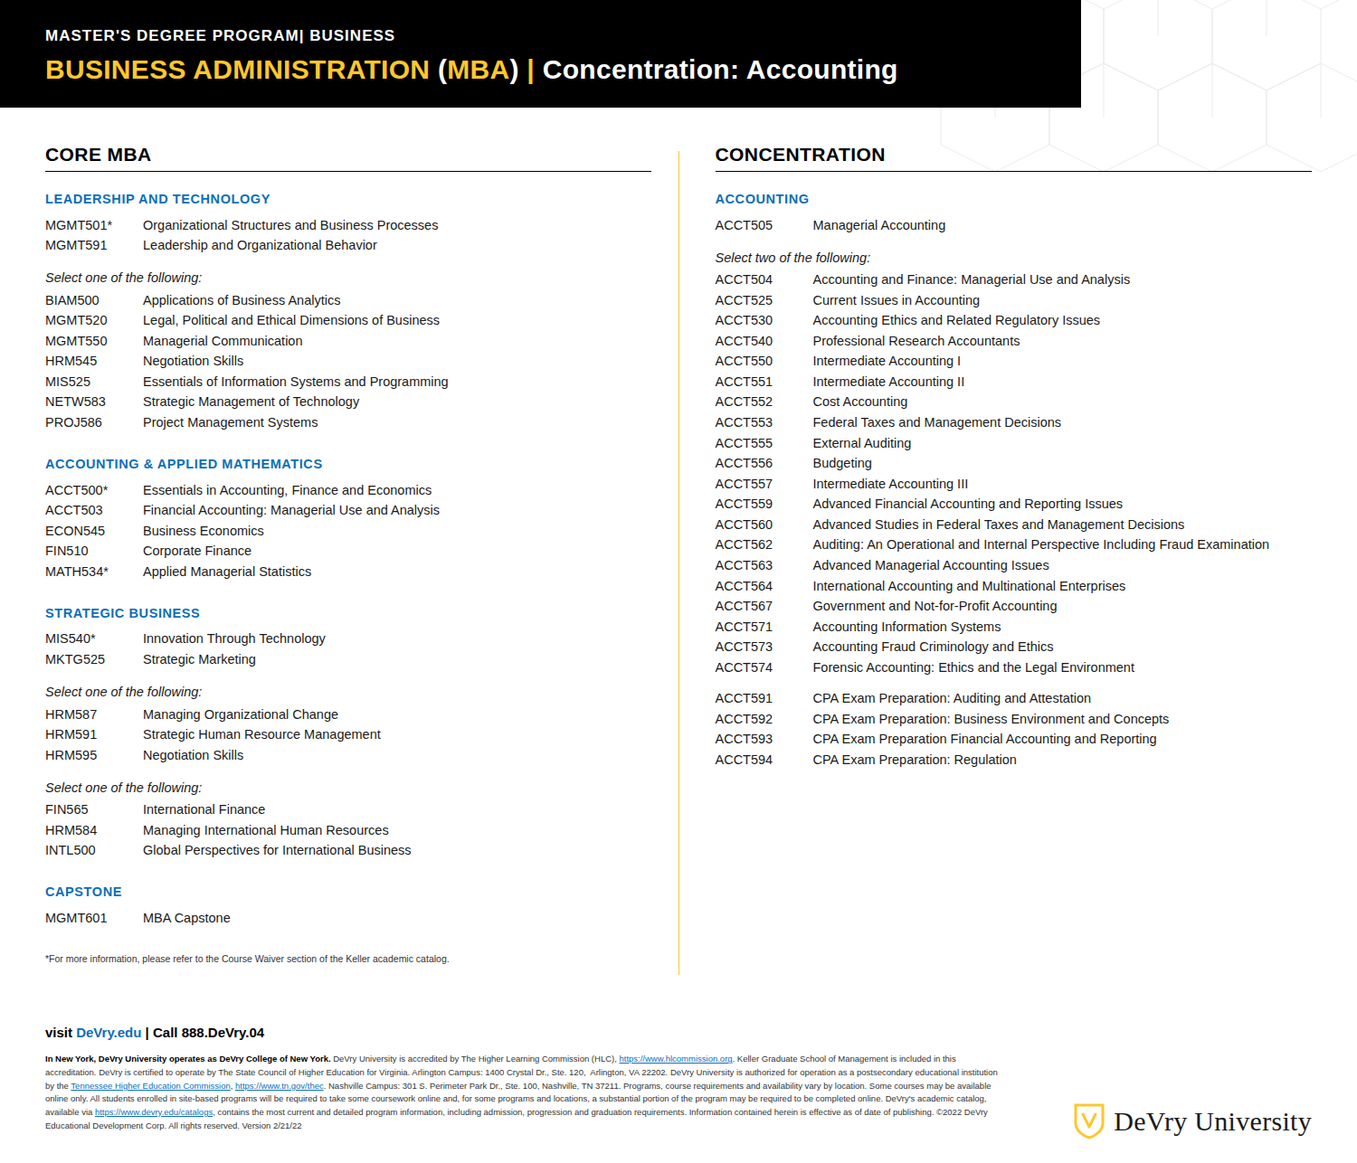MASTER'S DEGREE PROGRAM| BUSINESS
BUSINESS ADMINISTRATION (MBA) | Concentration: Accounting
CORE MBA
LEADERSHIP AND TECHNOLOGY
| MGMT501* | Organizational Structures and Business Processes |
| MGMT591 | Leadership and Organizational Behavior |
Select one of the following:
| BIAM500 | Applications of Business Analytics |
| MGMT520 | Legal, Political and Ethical Dimensions of Business |
| MGMT550 | Managerial Communication |
| HRM545 | Negotiation Skills |
| MIS525 | Essentials of Information Systems and Programming |
| NETW583 | Strategic Management of Technology |
| PROJ586 | Project Management Systems |
ACCOUNTING & APPLIED MATHEMATICS
| ACCT500* | Essentials in Accounting, Finance and Economics |
| ACCT503 | Financial Accounting: Managerial Use and Analysis |
| ECON545 | Business Economics |
| FIN510 | Corporate Finance |
| MATH534* | Applied Managerial Statistics |
STRATEGIC BUSINESS
| MIS540* | Innovation Through Technology |
| MKTG525 | Strategic Marketing |
Select one of the following:
| HRM587 | Managing Organizational Change |
| HRM591 | Strategic Human Resource Management |
| HRM595 | Negotiation Skills |
Select one of the following:
| FIN565 | International Finance |
| HRM584 | Managing International Human Resources |
| INTL500 | Global Perspectives for International Business |
CAPSTONE
| MGMT601 | MBA Capstone |
*For more information, please refer to the Course Waiver section of the Keller academic catalog.
CONCENTRATION
ACCOUNTING
| ACCT505 | Managerial Accounting |
Select two of the following:
| ACCT504 | Accounting and Finance: Managerial Use and Analysis |
| ACCT525 | Current Issues in Accounting |
| ACCT530 | Accounting Ethics and Related Regulatory Issues |
| ACCT540 | Professional Research Accountants |
| ACCT550 | Intermediate Accounting I |
| ACCT551 | Intermediate Accounting II |
| ACCT552 | Cost Accounting |
| ACCT553 | Federal Taxes and Management Decisions |
| ACCT555 | External Auditing |
| ACCT556 | Budgeting |
| ACCT557 | Intermediate Accounting III |
| ACCT559 | Advanced Financial Accounting and Reporting Issues |
| ACCT560 | Advanced Studies in Federal Taxes and Management Decisions |
| ACCT562 | Auditing: An Operational and Internal Perspective Including Fraud Examination |
| ACCT563 | Advanced Managerial Accounting Issues |
| ACCT564 | International Accounting and Multinational Enterprises |
| ACCT567 | Government and Not-for-Profit Accounting |
| ACCT571 | Accounting Information Systems |
| ACCT573 | Accounting Fraud Criminology and Ethics |
| ACCT574 | Forensic Accounting: Ethics and the Legal Environment |
| ACCT591 | CPA Exam Preparation: Auditing and Attestation |
| ACCT592 | CPA Exam Preparation: Business Environment and Concepts |
| ACCT593 | CPA Exam Preparation Financial Accounting and Reporting |
| ACCT594 | CPA Exam Preparation: Regulation |
visit DeVry.edu | Call 888.DeVry.04
In New York, DeVry University operates as DeVry College of New York. DeVry University is accredited by The Higher Learning Commission (HLC), https://www.hlcommission.org. Keller Graduate School of Management is included in this accreditation. DeVry is certified to operate by The State Council of Higher Education for Virginia. Arlington Campus: 1400 Crystal Dr., Ste. 120, Arlington, VA 22202. DeVry University is authorized for operation as a postsecondary educational institution by the Tennessee Higher Education Commission, https://www.tn.gov/thec. Nashville Campus: 301 S. Perimeter Park Dr., Ste. 100, Nashville, TN 37211. Programs, course requirements and availability vary by location. Some courses may be available online only. All students enrolled in site-based programs will be required to take some coursework online and, for some programs and locations, a substantial portion of the program may be required to be completed online. DeVry's academic catalog, available via https://www.devry.edu/catalogs, contains the most current and detailed program information, including admission, progression and graduation requirements. Information contained herein is effective as of date of publishing. ©2022 DeVry Educational Development Corp. All rights reserved. Version 2/21/22
DeVry University